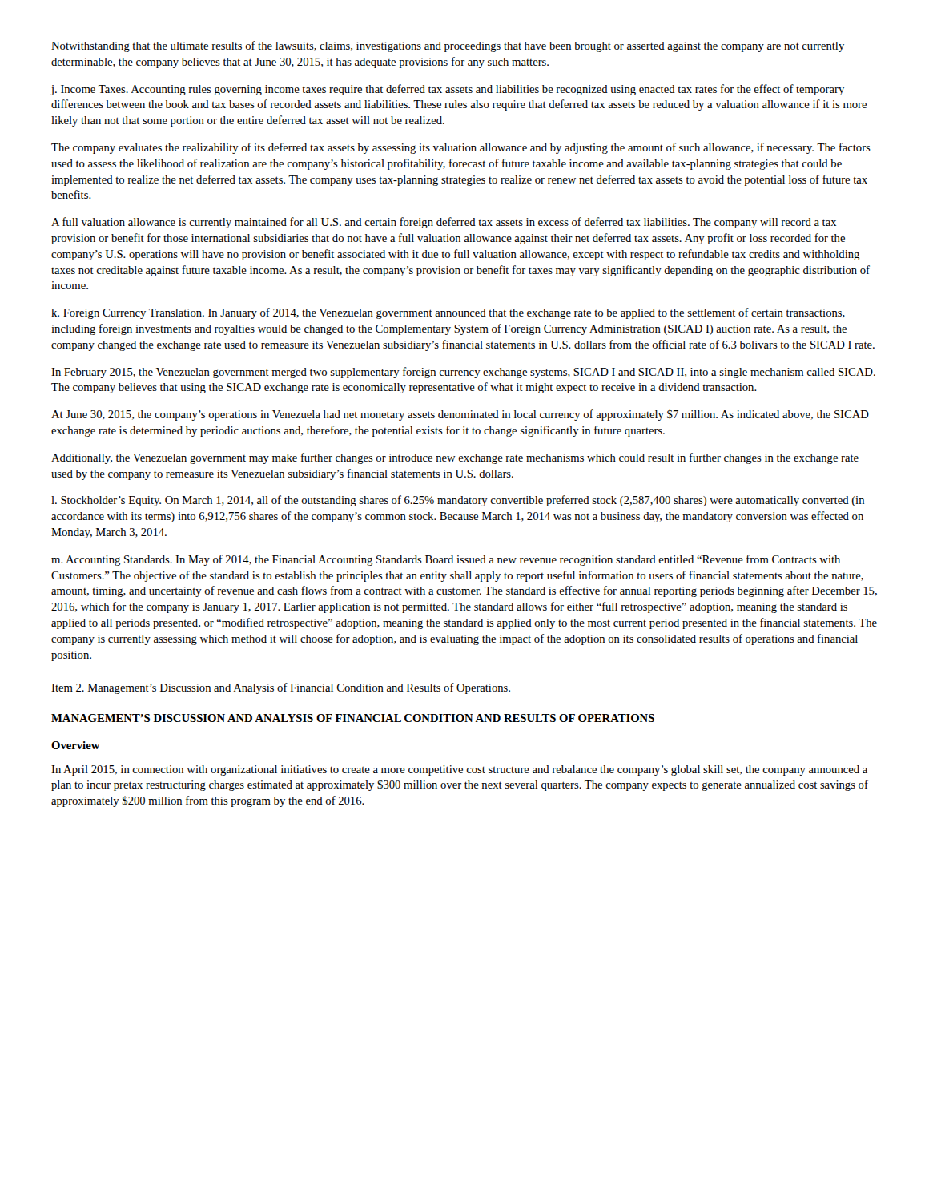Notwithstanding that the ultimate results of the lawsuits, claims, investigations and proceedings that have been brought or asserted against the company are not currently determinable, the company believes that at June 30, 2015, it has adequate provisions for any such matters.
j. Income Taxes. Accounting rules governing income taxes require that deferred tax assets and liabilities be recognized using enacted tax rates for the effect of temporary differences between the book and tax bases of recorded assets and liabilities. These rules also require that deferred tax assets be reduced by a valuation allowance if it is more likely than not that some portion or the entire deferred tax asset will not be realized.
The company evaluates the realizability of its deferred tax assets by assessing its valuation allowance and by adjusting the amount of such allowance, if necessary. The factors used to assess the likelihood of realization are the company’s historical profitability, forecast of future taxable income and available tax-planning strategies that could be implemented to realize the net deferred tax assets. The company uses tax-planning strategies to realize or renew net deferred tax assets to avoid the potential loss of future tax benefits.
A full valuation allowance is currently maintained for all U.S. and certain foreign deferred tax assets in excess of deferred tax liabilities. The company will record a tax provision or benefit for those international subsidiaries that do not have a full valuation allowance against their net deferred tax assets. Any profit or loss recorded for the company’s U.S. operations will have no provision or benefit associated with it due to full valuation allowance, except with respect to refundable tax credits and withholding taxes not creditable against future taxable income. As a result, the company’s provision or benefit for taxes may vary significantly depending on the geographic distribution of income.
k. Foreign Currency Translation. In January of 2014, the Venezuelan government announced that the exchange rate to be applied to the settlement of certain transactions, including foreign investments and royalties would be changed to the Complementary System of Foreign Currency Administration (SICAD I) auction rate. As a result, the company changed the exchange rate used to remeasure its Venezuelan subsidiary’s financial statements in U.S. dollars from the official rate of 6.3 bolivars to the SICAD I rate.
In February 2015, the Venezuelan government merged two supplementary foreign currency exchange systems, SICAD I and SICAD II, into a single mechanism called SICAD. The company believes that using the SICAD exchange rate is economically representative of what it might expect to receive in a dividend transaction.
At June 30, 2015, the company’s operations in Venezuela had net monetary assets denominated in local currency of approximately $7 million. As indicated above, the SICAD exchange rate is determined by periodic auctions and, therefore, the potential exists for it to change significantly in future quarters.
Additionally, the Venezuelan government may make further changes or introduce new exchange rate mechanisms which could result in further changes in the exchange rate used by the company to remeasure its Venezuelan subsidiary’s financial statements in U.S. dollars.
l. Stockholder’s Equity. On March 1, 2014, all of the outstanding shares of 6.25% mandatory convertible preferred stock (2,587,400 shares) were automatically converted (in accordance with its terms) into 6,912,756 shares of the company’s common stock. Because March 1, 2014 was not a business day, the mandatory conversion was effected on Monday, March 3, 2014.
m. Accounting Standards. In May of 2014, the Financial Accounting Standards Board issued a new revenue recognition standard entitled “Revenue from Contracts with Customers.” The objective of the standard is to establish the principles that an entity shall apply to report useful information to users of financial statements about the nature, amount, timing, and uncertainty of revenue and cash flows from a contract with a customer. The standard is effective for annual reporting periods beginning after December 15, 2016, which for the company is January 1, 2017. Earlier application is not permitted. The standard allows for either “full retrospective” adoption, meaning the standard is applied to all periods presented, or “modified retrospective” adoption, meaning the standard is applied only to the most current period presented in the financial statements. The company is currently assessing which method it will choose for adoption, and is evaluating the impact of the adoption on its consolidated results of operations and financial position.
Item 2. Management’s Discussion and Analysis of Financial Condition and Results of Operations.
MANAGEMENT’S DISCUSSION AND ANALYSIS OF FINANCIAL CONDITION AND RESULTS OF OPERATIONS
Overview
In April 2015, in connection with organizational initiatives to create a more competitive cost structure and rebalance the company’s global skill set, the company announced a plan to incur pretax restructuring charges estimated at approximately $300 million over the next several quarters. The company expects to generate annualized cost savings of approximately $200 million from this program by the end of 2016.